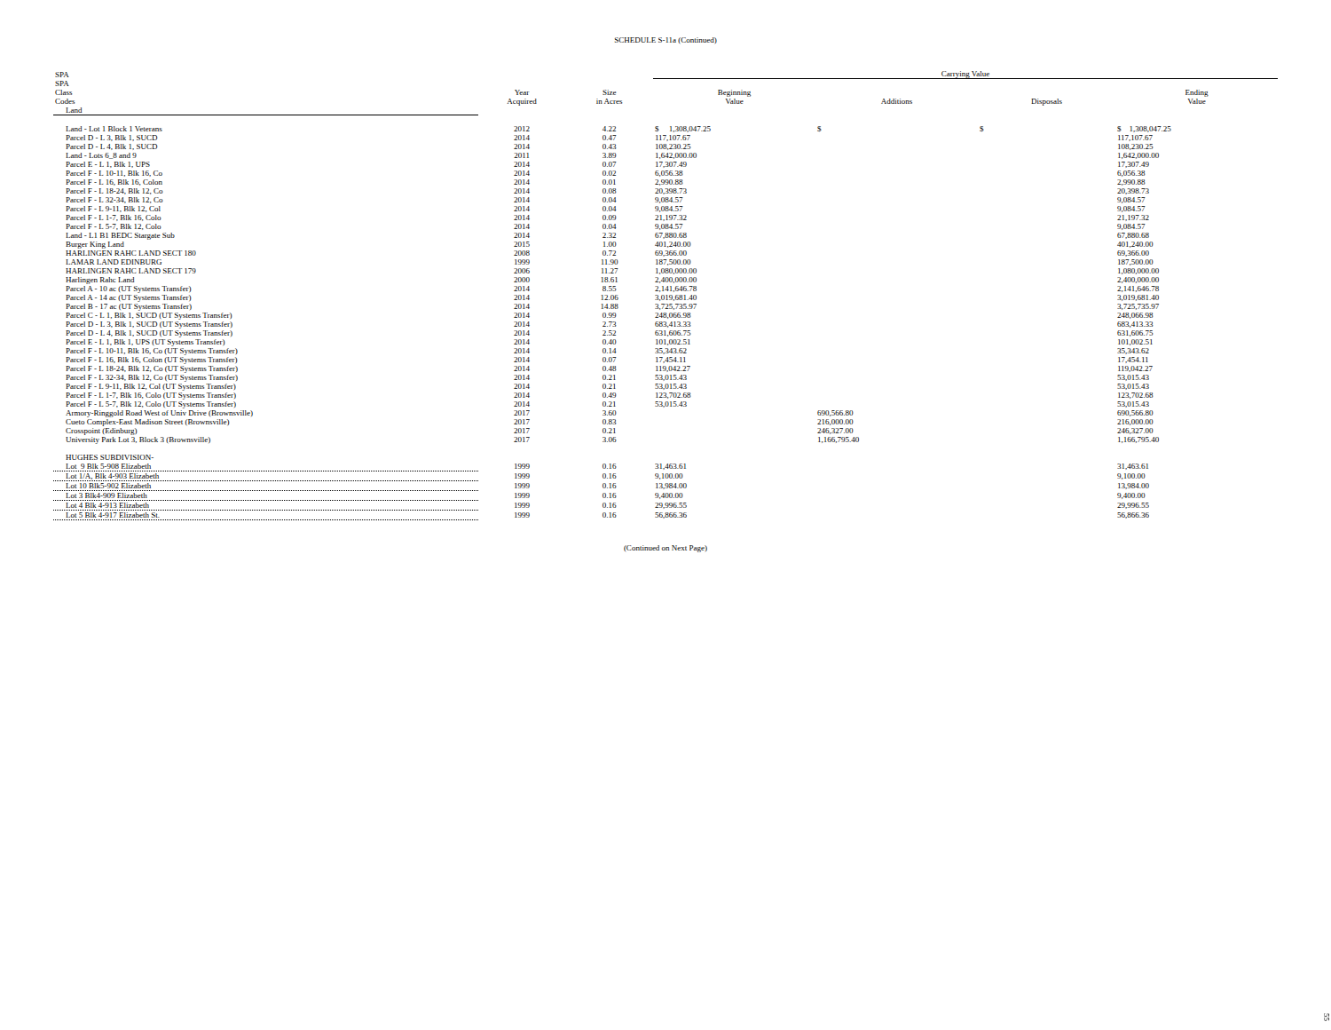SCHEDULE S-11a (Continued)
| SPA | | | Carrying Value |
| SPA | | | | | | |
| Class | Year | Size | Beginning | | | Ending |
| Codes | Acquired | in Acres | Value | Additions | Disposals | Value |
| Land | | | | | | |
| Land - Lot 1 Block 1 Veterans | 2012 | 4.22 | $ 1,308,047.25 | $ | $ | $ 1,308,047.25 |
| Parcel D - L 3, Blk 1, SUCD | 2014 | 0.47 | 117,107.67 | | | 117,107.67 |
| Parcel D - L 4, Blk 1, SUCD | 2014 | 0.43 | 108,230.25 | | | 108,230.25 |
| Land - Lots 6_8 and 9 | 2011 | 3.89 | 1,642,000.00 | | | 1,642,000.00 |
| Parcel E - L 1, Blk 1, UPS | 2014 | 0.07 | 17,307.49 | | | 17,307.49 |
| Parcel F - L 10-11, Blk 16, Co | 2014 | 0.02 | 6,056.38 | | | 6,056.38 |
| Parcel F - L 16, Blk 16, Colon | 2014 | 0.01 | 2,990.88 | | | 2,990.88 |
| Parcel F - L 18-24, Blk 12, Co | 2014 | 0.08 | 20,398.73 | | | 20,398.73 |
| Parcel F - L 32-34, Blk 12, Co | 2014 | 0.04 | 9,084.57 | | | 9,084.57 |
| Parcel F - L 9-11, Blk 12, Col | 2014 | 0.04 | 9,084.57 | | | 9,084.57 |
| Parcel F - L 1-7, Blk 16, Colo | 2014 | 0.09 | 21,197.32 | | | 21,197.32 |
| Parcel F - L 5-7, Blk 12, Colo | 2014 | 0.04 | 9,084.57 | | | 9,084.57 |
| Land - L1 B1 BEDC Stargate Sub | 2014 | 2.32 | 67,880.68 | | | 67,880.68 |
| Burger King Land | 2015 | 1.00 | 401,240.00 | | | 401,240.00 |
| HARLINGEN RAHC LAND SECT 180 | 2008 | 0.72 | 69,366.00 | | | 69,366.00 |
| LAMAR LAND EDINBURG | 1999 | 11.90 | 187,500.00 | | | 187,500.00 |
| HARLINGEN RAHC LAND SECT 179 | 2006 | 11.27 | 1,080,000.00 | | | 1,080,000.00 |
| Harlingen Rahc Land | 2000 | 18.61 | 2,400,000.00 | | | 2,400,000.00 |
| Parcel A - 10 ac (UT Systems Transfer) | 2014 | 8.55 | 2,141,646.78 | | | 2,141,646.78 |
| Parcel A - 14 ac (UT Systems Transfer) | 2014 | 12.06 | 3,019,681.40 | | | 3,019,681.40 |
| Parcel B - 17 ac (UT Systems Transfer) | 2014 | 14.88 | 3,725,735.97 | | | 3,725,735.97 |
| Parcel C - L 1, Blk 1, SUCD (UT Systems Transfer) | 2014 | 0.99 | 248,066.98 | | | 248,066.98 |
| Parcel D - L 3, Blk 1, SUCD (UT Systems Transfer) | 2014 | 2.73 | 683,413.33 | | | 683,413.33 |
| Parcel D - L 4, Blk 1, SUCD (UT Systems Transfer) | 2014 | 2.52 | 631,606.75 | | | 631,606.75 |
| Parcel E - L 1, Blk 1, UPS (UT Systems Transfer) | 2014 | 0.40 | 101,002.51 | | | 101,002.51 |
| Parcel F - L 10-11, Blk 16, Co (UT Systems Transfer) | 2014 | 0.14 | 35,343.62 | | | 35,343.62 |
| Parcel F - L 16, Blk 16, Colon (UT Systems Transfer) | 2014 | 0.07 | 17,454.11 | | | 17,454.11 |
| Parcel F - L 18-24, Blk 12, Co (UT Systems Transfer) | 2014 | 0.48 | 119,042.27 | | | 119,042.27 |
| Parcel F - L 32-34, Blk 12, Co (UT Systems Transfer) | 2014 | 0.21 | 53,015.43 | | | 53,015.43 |
| Parcel F - L 9-11, Blk 12, Col (UT Systems Transfer) | 2014 | 0.21 | 53,015.43 | | | 53,015.43 |
| Parcel F - L 1-7, Blk 16, Colo (UT Systems Transfer) | 2014 | 0.49 | 123,702.68 | | | 123,702.68 |
| Parcel F - L 5-7, Blk 12, Colo (UT Systems Transfer) | 2014 | 0.21 | 53,015.43 | | | 53,015.43 |
| Armory-Ringgold Road West of Univ Drive (Brownsville) | 2017 | 3.60 | | 690,566.80 | | 690,566.80 |
| Cueto Complex-East Madison Street (Brownsville) | 2017 | 0.83 | | 216,000.00 | | 216,000.00 |
| Crosspoint (Edinburg) | 2017 | 0.21 | | 246,327.00 | | 246,327.00 |
| University Park Lot 3, Block 3 (Brownsville) | 2017 | 3.06 | | 1,166,795.40 | | 1,166,795.40 |
| HUGHES SUBDIVISION- | | | | | | |
| Lot 9 Blk 5-908 Elizabeth | 1999 | 0.16 | 31,463.61 | | | 31,463.61 |
| Lot 1/A, Blk 4-903 Elizabeth | 1999 | 0.16 | 9,100.00 | | | 9,100.00 |
| Lot 10 Blk5-902 Elizabeth | 1999 | 0.16 | 13,984.00 | | | 13,984.00 |
| Lot 3 Blk4-909 Elizabeth | 1999 | 0.16 | 9,400.00 | | | 9,400.00 |
| Lot 4 Blk 4-913 Elizabeth | 1999 | 0.16 | 29,996.55 | | | 29,996.55 |
| Lot 5 Blk 4-917 Elizabeth St. | 1999 | 0.16 | 56,866.36 | | | 56,866.36 |
(Continued on Next Page)
55